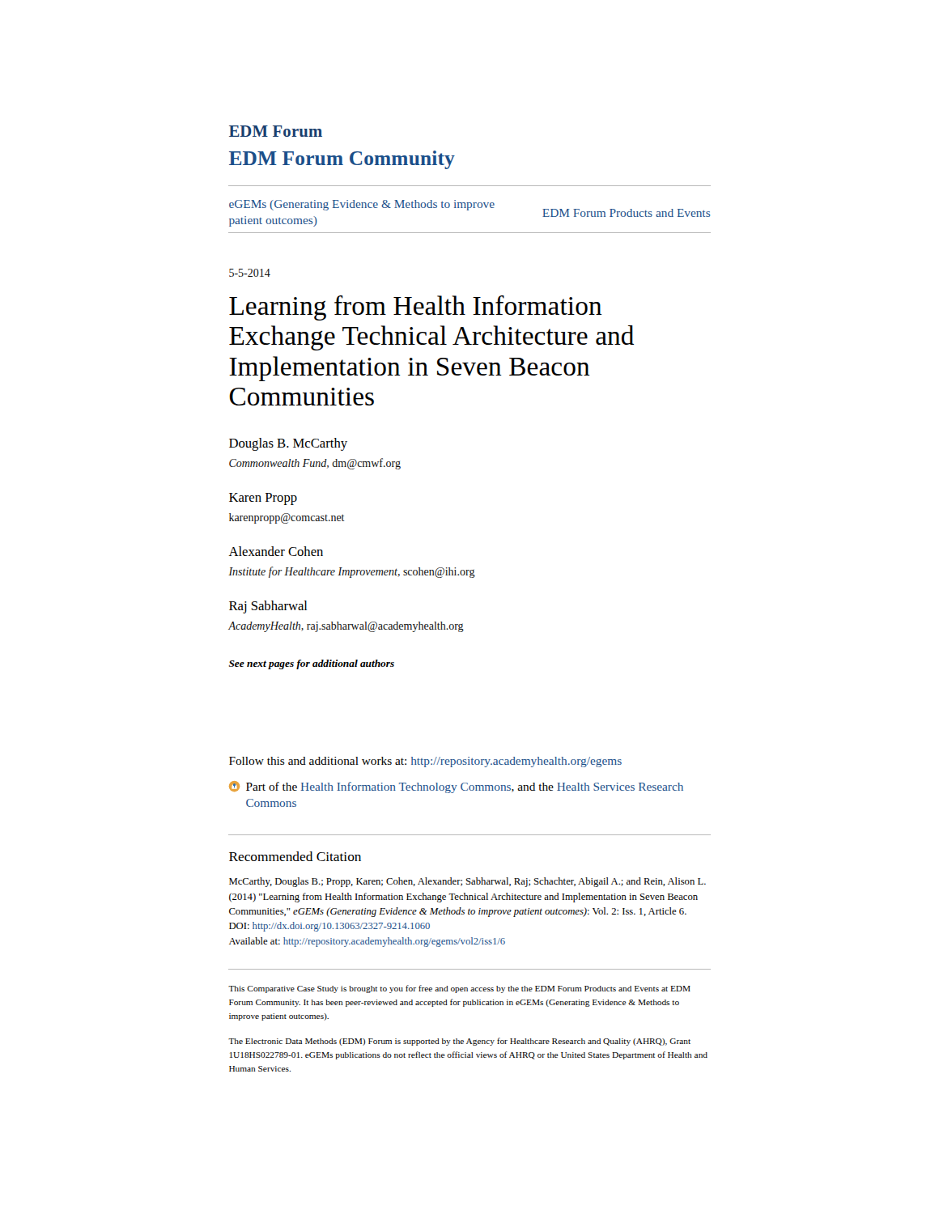EDM Forum
EDM Forum Community
eGEMs (Generating Evidence & Methods to improve patient outcomes)
EDM Forum Products and Events
5-5-2014
Learning from Health Information Exchange Technical Architecture and Implementation in Seven Beacon Communities
Douglas B. McCarthy Commonwealth Fund, dm@cmwf.org
Karen Propp karenpropp@comcast.net
Alexander Cohen Institute for Healthcare Improvement, scohen@ihi.org
Raj Sabharwal AcademyHealth, raj.sabharwal@academyhealth.org
See next pages for additional authors
Follow this and additional works at: http://repository.academyhealth.org/egems
Part of the Health Information Technology Commons, and the Health Services Research Commons
Recommended Citation
McCarthy, Douglas B.; Propp, Karen; Cohen, Alexander; Sabharwal, Raj; Schachter, Abigail A.; and Rein, Alison L. (2014) "Learning from Health Information Exchange Technical Architecture and Implementation in Seven Beacon Communities," eGEMs (Generating Evidence & Methods to improve patient outcomes): Vol. 2: Iss. 1, Article 6.
DOI: http://dx.doi.org/10.13063/2327-9214.1060
Available at: http://repository.academyhealth.org/egems/vol2/iss1/6
This Comparative Case Study is brought to you for free and open access by the the EDM Forum Products and Events at EDM Forum Community. It has been peer-reviewed and accepted for publication in eGEMs (Generating Evidence & Methods to improve patient outcomes).
The Electronic Data Methods (EDM) Forum is supported by the Agency for Healthcare Research and Quality (AHRQ), Grant 1U18HS022789-01. eGEMs publications do not reflect the official views of AHRQ or the United States Department of Health and Human Services.